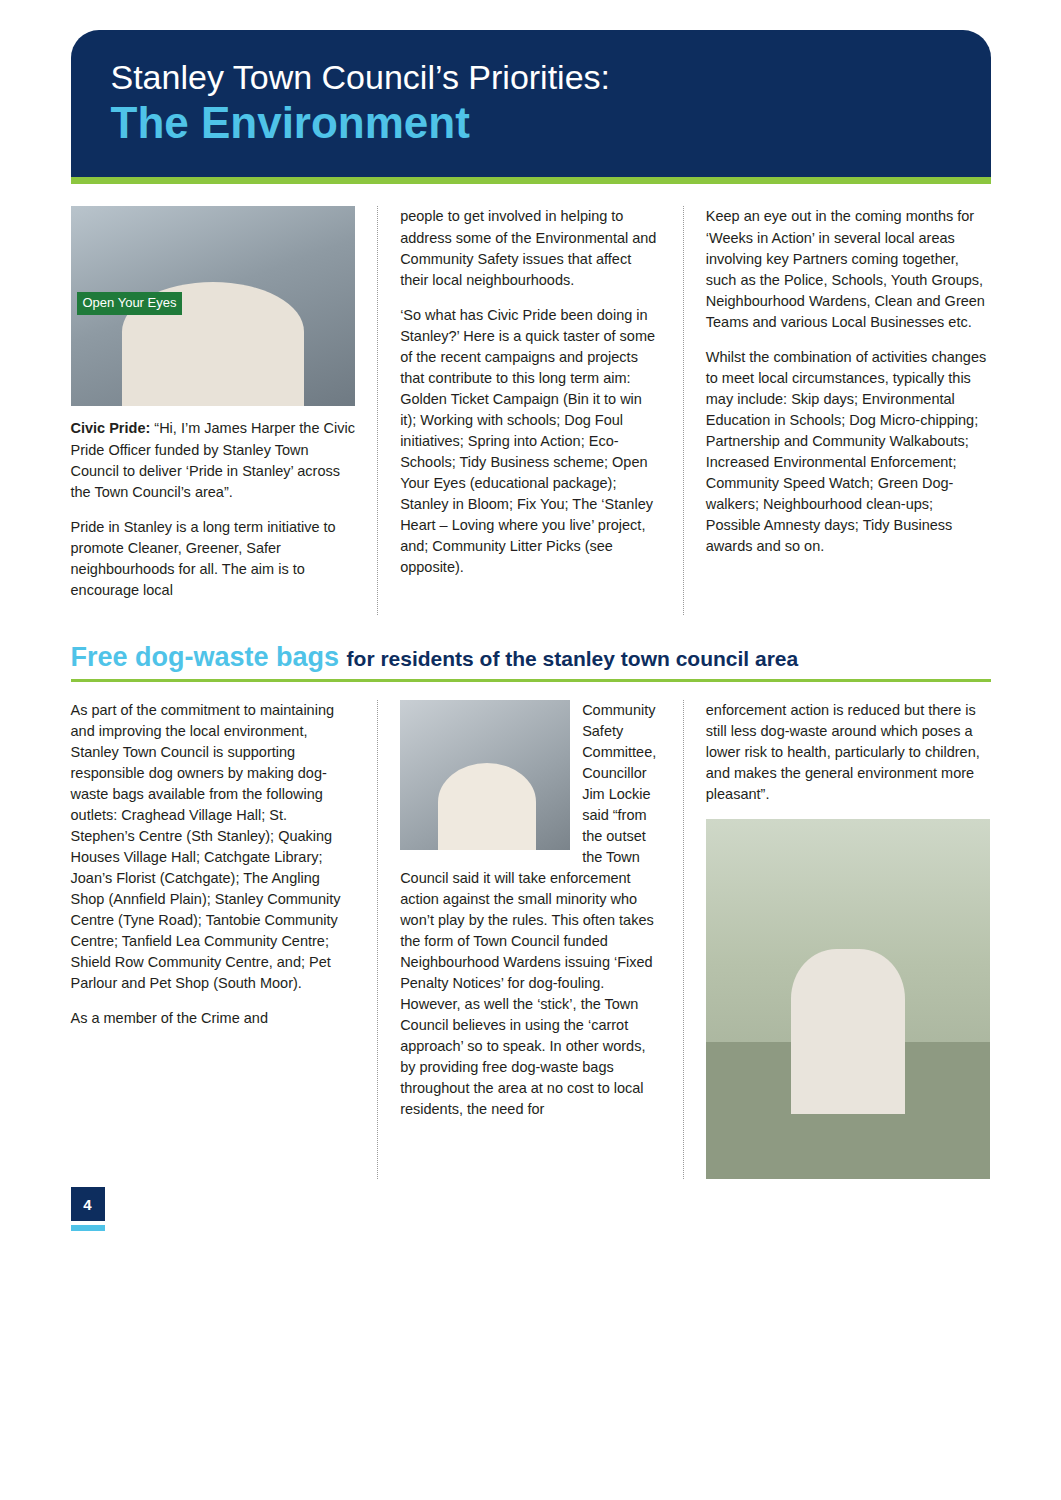Stanley Town Council’s Priorities:
The Environment
Civic Pride: “Hi, I’m James Harper the Civic Pride Officer funded by Stanley Town Council to deliver ‘Pride in Stanley’ across the Town Council’s area”.
Pride in Stanley is a long term initiative to promote Cleaner, Greener, Safer neighbourhoods for all. The aim is to encourage local
people to get involved in helping to address some of the Environmental and Community Safety issues that affect their local neighbourhoods.
‘So what has Civic Pride been doing in Stanley?’ Here is a quick taster of some of the recent campaigns and projects that contribute to this long term aim: Golden Ticket Campaign (Bin it to win it); Working with schools; Dog Foul initiatives; Spring into Action; Eco-Schools; Tidy Business scheme; Open Your Eyes (educational package); Stanley in Bloom; Fix You; The ‘Stanley Heart – Loving where you live’ project, and; Community Litter Picks (see opposite).
Keep an eye out in the coming months for ‘Weeks in Action’ in several local areas involving key Partners coming together, such as the Police, Schools, Youth Groups, Neighbourhood Wardens, Clean and Green Teams and various Local Businesses etc.
Whilst the combination of activities changes to meet local circumstances, typically this may include: Skip days; Environmental Education in Schools; Dog Micro-chipping; Partnership and Community Walkabouts; Increased Environmental Enforcement; Community Speed Watch; Green Dog-walkers; Neighbourhood clean-ups; Possible Amnesty days; Tidy Business awards and so on.
Free dog-waste bags for residents of the stanley town council area
As part of the commitment to maintaining and improving the local environment, Stanley Town Council is supporting responsible dog owners by making dog-waste bags available from the following outlets: Craghead Village Hall; St. Stephen’s Centre (Sth Stanley); Quaking Houses Village Hall; Catchgate Library; Joan’s Florist (Catchgate); The Angling Shop (Annfield Plain); Stanley Community Centre (Tyne Road); Tantobie Community Centre; Tanfield Lea Community Centre; Shield Row Community Centre, and; Pet Parlour and Pet Shop (South Moor).
As a member of the Crime and
Community Safety Committee, Councillor Jim Lockie said “from the outset the Town Council said it will take enforcement action against the small minority who won’t play by the rules. This often takes the form of Town Council funded Neighbourhood Wardens issuing ‘Fixed Penalty Notices’ for dog-fouling. However, as well the ‘stick’, the Town Council believes in using the ‘carrot approach’ so to speak. In other words, by providing free dog-waste bags throughout the area at no cost to local residents, the need for
enforcement action is reduced but there is still less dog-waste around which poses a lower risk to health, particularly to children, and makes the general environment more pleasant”.
4